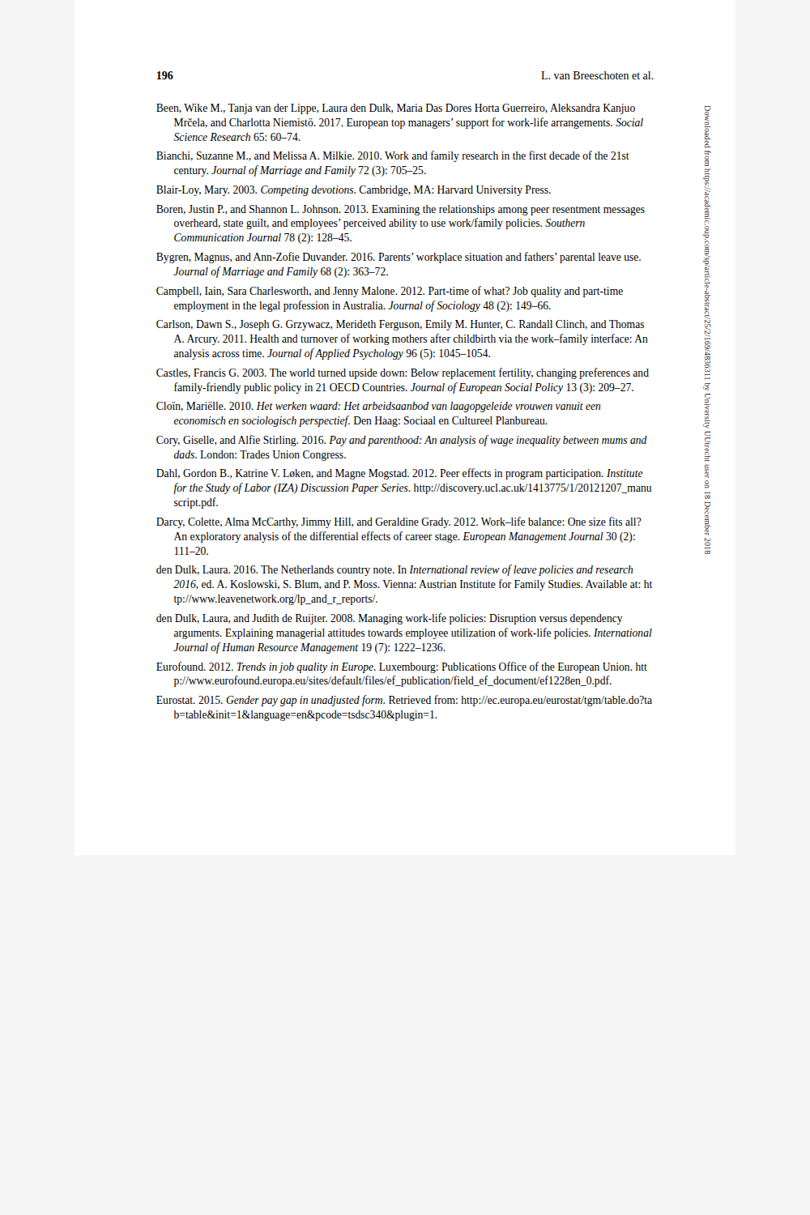196 L. van Breeschoten et al.
Downloaded from https://academic.oup.com/sp/article-abstract/25/2/169/4836311 by University UUtrecht user on 18 December 2018
Been, Wike M., Tanja van der Lippe, Laura den Dulk, Maria Das Dores Horta Guerreiro, Aleksandra Kanjuo Mrčela, and Charlotta Niemistö. 2017. European top managers’ support for work-life arrangements. Social Science Research 65: 60–74.
Bianchi, Suzanne M., and Melissa A. Milkie. 2010. Work and family research in the first decade of the 21st century. Journal of Marriage and Family 72 (3): 705–25.
Blair-Loy, Mary. 2003. Competing devotions. Cambridge, MA: Harvard University Press.
Boren, Justin P., and Shannon L. Johnson. 2013. Examining the relationships among peer resentment messages overheard, state guilt, and employees’ perceived ability to use work/family policies. Southern Communication Journal 78 (2): 128–45.
Bygren, Magnus, and Ann-Zofie Duvander. 2016. Parents’ workplace situation and fathers’ parental leave use. Journal of Marriage and Family 68 (2): 363–72.
Campbell, Iain, Sara Charlesworth, and Jenny Malone. 2012. Part-time of what? Job quality and part-time employment in the legal profession in Australia. Journal of Sociology 48 (2): 149–66.
Carlson, Dawn S., Joseph G. Grzywacz, Merideth Ferguson, Emily M. Hunter, C. Randall Clinch, and Thomas A. Arcury. 2011. Health and turnover of working mothers after childbirth via the work–family interface: An analysis across time. Journal of Applied Psychology 96 (5): 1045–1054.
Castles, Francis G. 2003. The world turned upside down: Below replacement fertility, changing preferences and family-friendly public policy in 21 OECD Countries. Journal of European Social Policy 13 (3): 209–27.
Cloïn, Mariëlle. 2010. Het werken waard: Het arbeidsaanbod van laagopgeleide vrouwen vanuit een economisch en sociologisch perspectief. Den Haag: Sociaal en Cultureel Planbureau.
Cory, Giselle, and Alfie Stirling. 2016. Pay and parenthood: An analysis of wage inequality between mums and dads. London: Trades Union Congress.
Dahl, Gordon B., Katrine V. Løken, and Magne Mogstad. 2012. Peer effects in program participation. Institute for the Study of Labor (IZA) Discussion Paper Series. http://discovery.ucl.ac.uk/1413775/1/20121207_manuscript.pdf.
Darcy, Colette, Alma McCarthy, Jimmy Hill, and Geraldine Grady. 2012. Work–life balance: One size fits all? An exploratory analysis of the differential effects of career stage. European Management Journal 30 (2): 111–20.
den Dulk, Laura. 2016. The Netherlands country note. In International review of leave policies and research 2016, ed. A. Koslowski, S. Blum, and P. Moss. Vienna: Austrian Institute for Family Studies. Available at: http://www.leavenetwork.org/lp_and_r_reports/.
den Dulk, Laura, and Judith de Ruijter. 2008. Managing work-life policies: Disruption versus dependency arguments. Explaining managerial attitudes towards employee utilization of work-life policies. International Journal of Human Resource Management 19 (7): 1222–1236.
Eurofound. 2012. Trends in job quality in Europe. Luxembourg: Publications Office of the European Union. http://www.eurofound.europa.eu/sites/default/files/ef_publication/field_ef_document/ef1228en_0.pdf.
Eurostat. 2015. Gender pay gap in unadjusted form. Retrieved from: http://ec.europa.eu/eurostat/tgm/table.do?tab=table&init=1&language=en&pcode=tsdsc340&plugin=1.